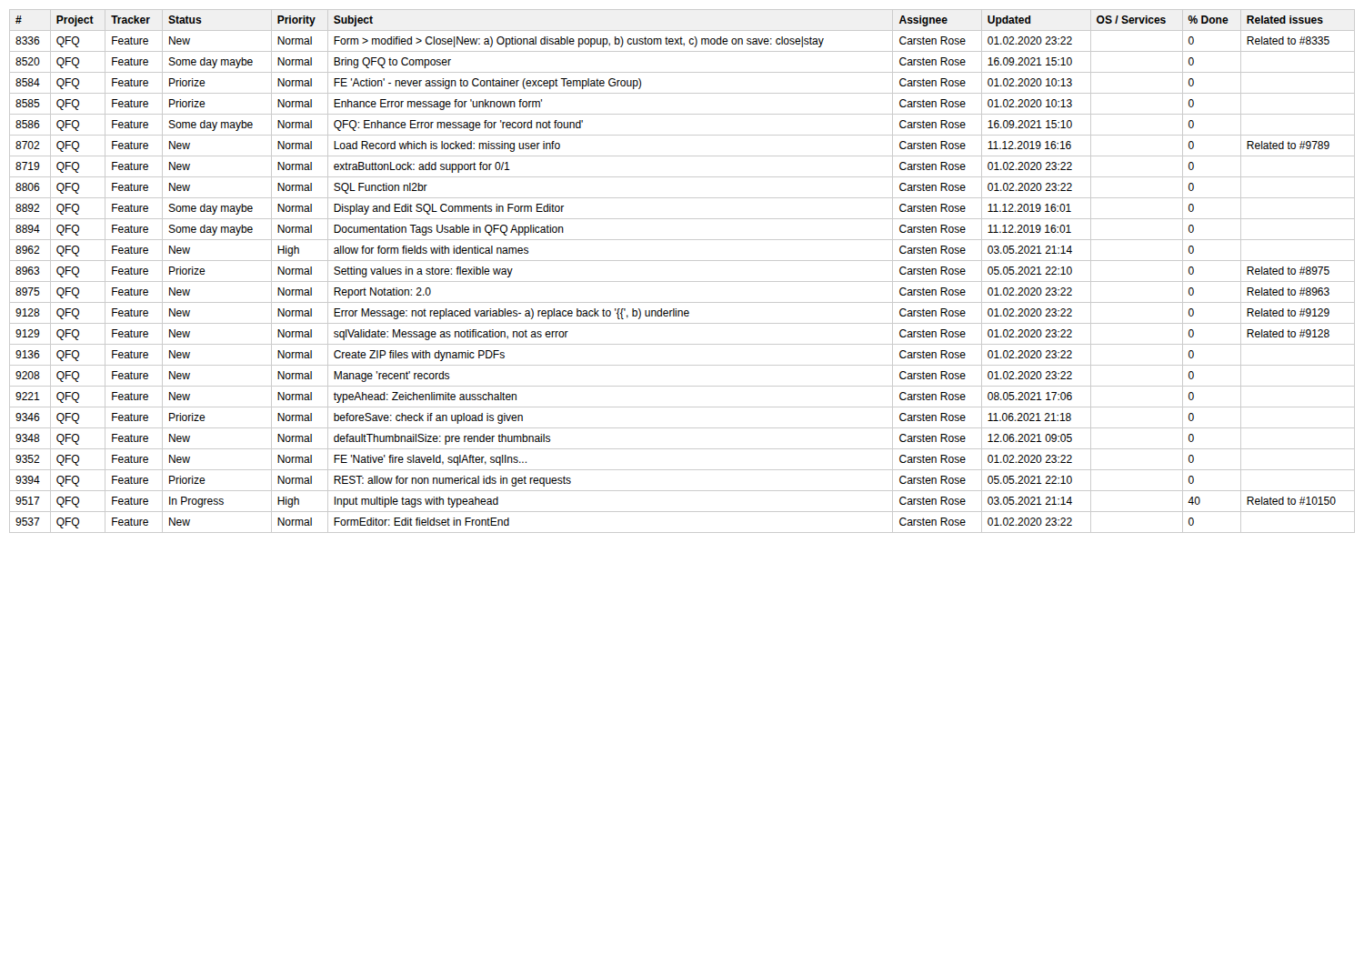| # | Project | Tracker | Status | Priority | Subject | Assignee | Updated | OS / Services | % Done | Related issues |
| --- | --- | --- | --- | --- | --- | --- | --- | --- | --- | --- |
| 8336 | QFQ | Feature | New | Normal | Form > modified > Close/New: a) Optional disable popup, b) custom text, c) mode on save: close/stay | Carsten Rose | 01.02.2020 23:22 | | 0 | Related to #8335 |
| 8520 | QFQ | Feature | Some day maybe | Normal | Bring QFQ to Composer | Carsten Rose | 16.09.2021 15:10 | | 0 | |
| 8584 | QFQ | Feature | Priorize | Normal | FE 'Action' - never assign to Container (except Template Group) | Carsten Rose | 01.02.2020 10:13 | | 0 | |
| 8585 | QFQ | Feature | Priorize | Normal | Enhance Error message for 'unknown form' | Carsten Rose | 01.02.2020 10:13 | | 0 | |
| 8586 | QFQ | Feature | Some day maybe | Normal | QFQ: Enhance Error message for 'record not found' | Carsten Rose | 16.09.2021 15:10 | | 0 | |
| 8702 | QFQ | Feature | New | Normal | Load Record which is locked: missing user info | Carsten Rose | 11.12.2019 16:16 | | 0 | Related to #9789 |
| 8719 | QFQ | Feature | New | Normal | extraButtonLock: add support for 0/1 | Carsten Rose | 01.02.2020 23:22 | | 0 | |
| 8806 | QFQ | Feature | New | Normal | SQL Function nl2br | Carsten Rose | 01.02.2020 23:22 | | 0 | |
| 8892 | QFQ | Feature | Some day maybe | Normal | Display and Edit SQL Comments in Form Editor | Carsten Rose | 11.12.2019 16:01 | | 0 | |
| 8894 | QFQ | Feature | Some day maybe | Normal | Documentation Tags Usable in QFQ Application | Carsten Rose | 11.12.2019 16:01 | | 0 | |
| 8962 | QFQ | Feature | New | High | allow for form fields with identical names | Carsten Rose | 03.05.2021 21:14 | | 0 | |
| 8963 | QFQ | Feature | Priorize | Normal | Setting values in a store: flexible way | Carsten Rose | 05.05.2021 22:10 | | 0 | Related to #8975 |
| 8975 | QFQ | Feature | New | Normal | Report Notation: 2.0 | Carsten Rose | 01.02.2020 23:22 | | 0 | Related to #8963 |
| 9128 | QFQ | Feature | New | Normal | Error Message: not replaced variables- a) replace back to '{{', b) underline | Carsten Rose | 01.02.2020 23:22 | | 0 | Related to #9129 |
| 9129 | QFQ | Feature | New | Normal | sqlValidate: Message as notification, not as error | Carsten Rose | 01.02.2020 23:22 | | 0 | Related to #9128 |
| 9136 | QFQ | Feature | New | Normal | Create ZIP files with dynamic PDFs | Carsten Rose | 01.02.2020 23:22 | | 0 | |
| 9208 | QFQ | Feature | New | Normal | Manage 'recent' records | Carsten Rose | 01.02.2020 23:22 | | 0 | |
| 9221 | QFQ | Feature | New | Normal | typeAhead: Zeichenlimite ausschalten | Carsten Rose | 08.05.2021 17:06 | | 0 | |
| 9346 | QFQ | Feature | Priorize | Normal | beforeSave: check if an upload is given | Carsten Rose | 11.06.2021 21:18 | | 0 | |
| 9348 | QFQ | Feature | New | Normal | defaultThumbnailSize: pre render thumbnails | Carsten Rose | 12.06.2021 09:05 | | 0 | |
| 9352 | QFQ | Feature | New | Normal | FE 'Native' fire slaveId, sqlAfter, sqlIns... | Carsten Rose | 01.02.2020 23:22 | | 0 | |
| 9394 | QFQ | Feature | Priorize | Normal | REST: allow for non numerical ids in get requests | Carsten Rose | 05.05.2021 22:10 | | 0 | |
| 9517 | QFQ | Feature | In Progress | High | Input multiple tags with typeahead | Carsten Rose | 03.05.2021 21:14 | | 40 | Related to #10150 |
| 9537 | QFQ | Feature | New | Normal | FormEditor: Edit fieldset in FrontEnd | Carsten Rose | 01.02.2020 23:22 | | 0 | |